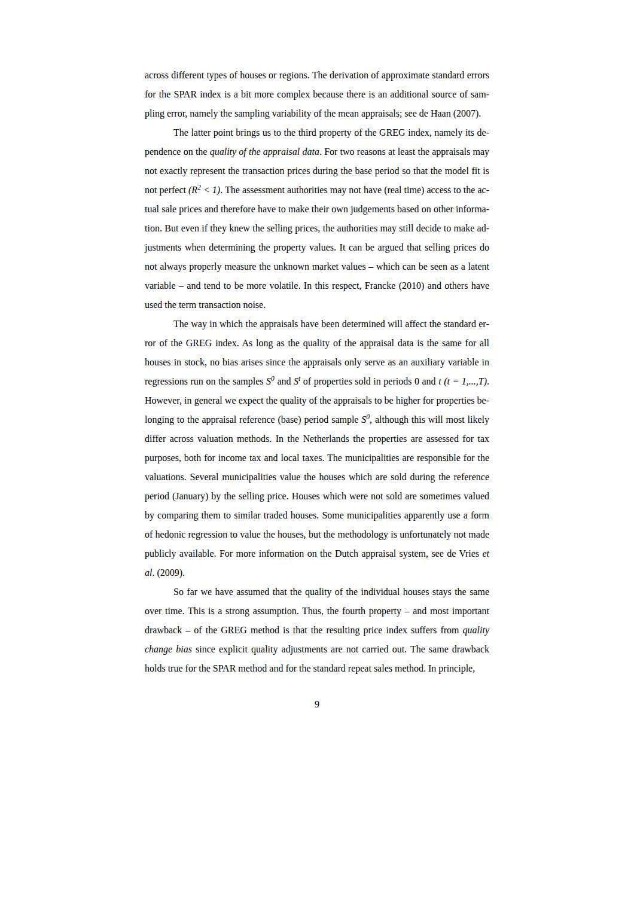across different types of houses or regions. The derivation of approximate standard errors for the SPAR index is a bit more complex because there is an additional source of sampling error, namely the sampling variability of the mean appraisals; see de Haan (2007).
The latter point brings us to the third property of the GREG index, namely its dependence on the quality of the appraisal data. For two reasons at least the appraisals may not exactly represent the transaction prices during the base period so that the model fit is not perfect (R2 < 1). The assessment authorities may not have (real time) access to the actual sale prices and therefore have to make their own judgements based on other information. But even if they knew the selling prices, the authorities may still decide to make adjustments when determining the property values. It can be argued that selling prices do not always properly measure the unknown market values – which can be seen as a latent variable – and tend to be more volatile. In this respect, Francke (2010) and others have used the term transaction noise.
The way in which the appraisals have been determined will affect the standard error of the GREG index. As long as the quality of the appraisal data is the same for all houses in stock, no bias arises since the appraisals only serve as an auxiliary variable in regressions run on the samples S0 and St of properties sold in periods 0 and t (t = 1,...,T). However, in general we expect the quality of the appraisals to be higher for properties belonging to the appraisal reference (base) period sample S0, although this will most likely differ across valuation methods. In the Netherlands the properties are assessed for tax purposes, both for income tax and local taxes. The municipalities are responsible for the valuations. Several municipalities value the houses which are sold during the reference period (January) by the selling price. Houses which were not sold are sometimes valued by comparing them to similar traded houses. Some municipalities apparently use a form of hedonic regression to value the houses, but the methodology is unfortunately not made publicly available. For more information on the Dutch appraisal system, see de Vries et al. (2009).
So far we have assumed that the quality of the individual houses stays the same over time. This is a strong assumption. Thus, the fourth property – and most important drawback – of the GREG method is that the resulting price index suffers from quality change bias since explicit quality adjustments are not carried out. The same drawback holds true for the SPAR method and for the standard repeat sales method. In principle,
9